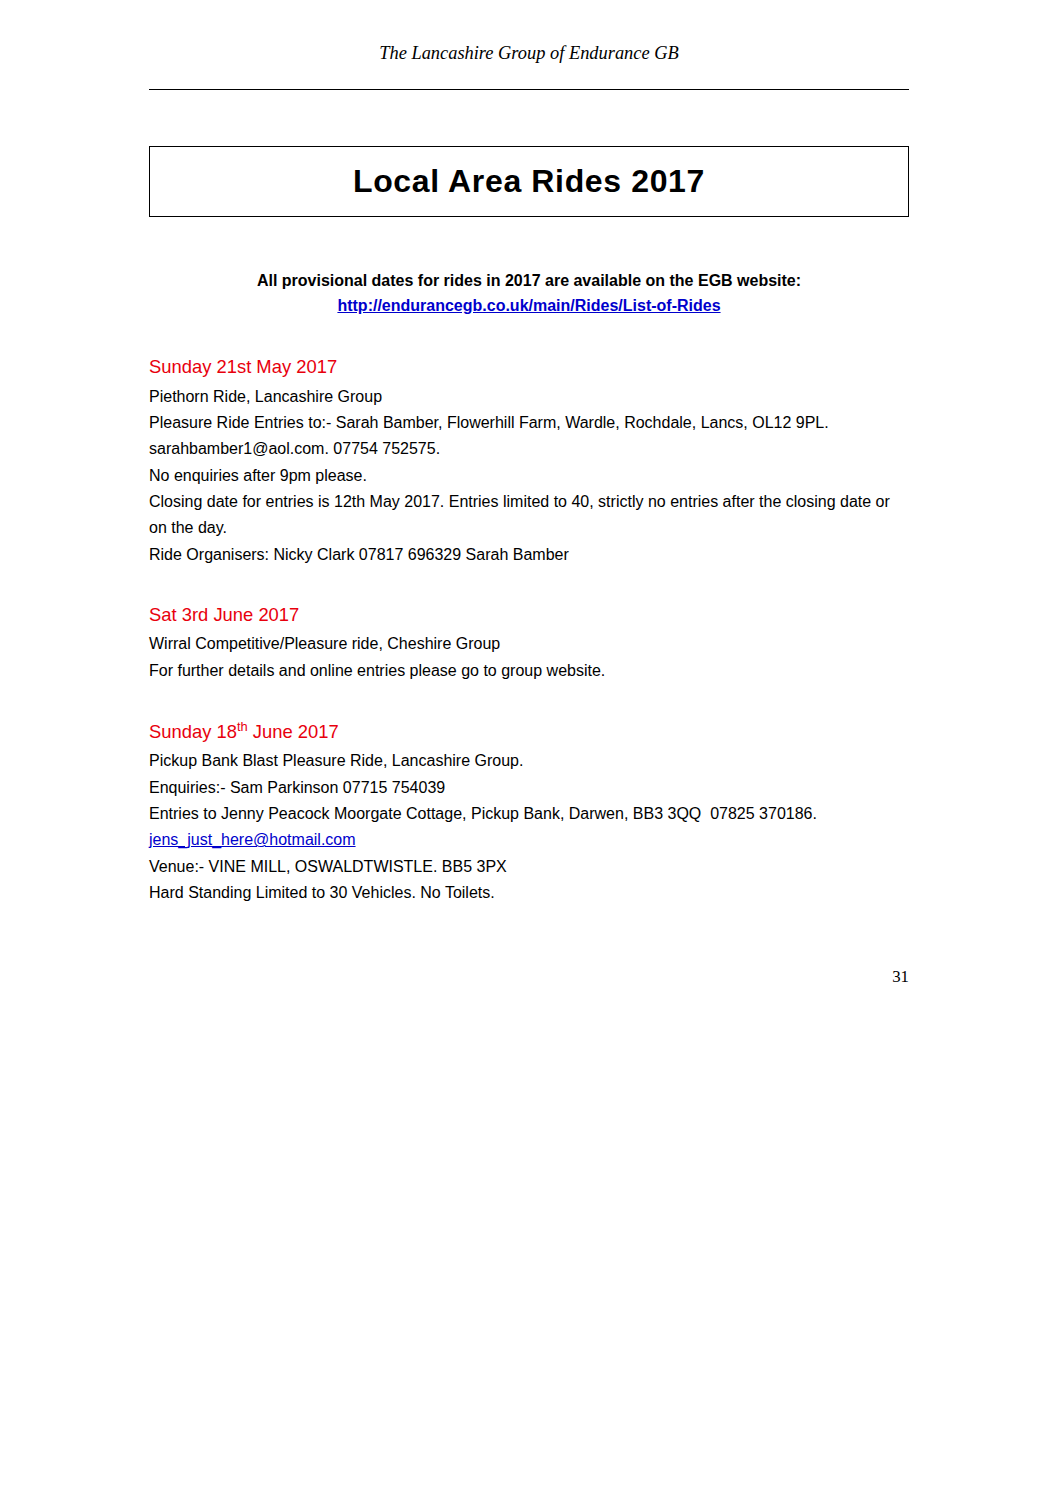The Lancashire Group of Endurance GB
Local Area Rides 2017
All provisional dates for rides in 2017 are available on the EGB website: http://endurancegb.co.uk/main/Rides/List-of-Rides
Sunday 21st May 2017
Piethorn Ride, Lancashire Group
Pleasure Ride Entries to:- Sarah Bamber, Flowerhill Farm, Wardle, Rochdale, Lancs, OL12 9PL.
sarahbamber1@aol.com. 07754 752575.
No enquiries after 9pm please.
Closing date for entries is 12th May 2017. Entries limited to 40, strictly no entries after the closing date or on the day.
Ride Organisers: Nicky Clark 07817 696329 Sarah Bamber
Sat 3rd June 2017
Wirral Competitive/Pleasure ride, Cheshire Group
For further details and online entries please go to group website.
Sunday 18th June 2017
Pickup Bank Blast Pleasure Ride, Lancashire Group.
Enquiries:- Sam Parkinson 07715 754039
Entries to Jenny Peacock Moorgate Cottage, Pickup Bank, Darwen, BB3 3QQ 07825 370186. jens_just_here@hotmail.com
Venue:- VINE MILL, OSWALDTWISTLE. BB5 3PX
Hard Standing Limited to 30 Vehicles. No Toilets.
31